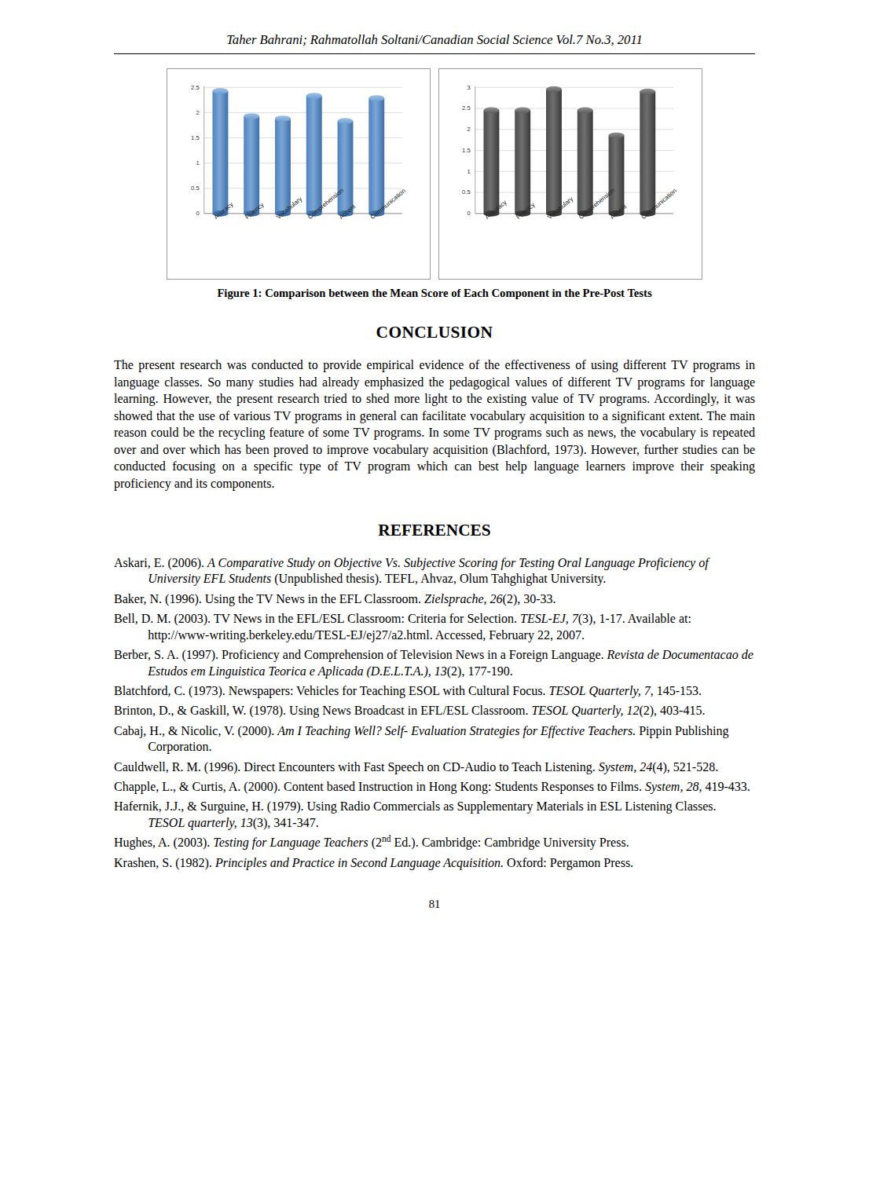Taher Bahrani; Rahmatollah Soltani/Canadian Social Science Vol.7 No.3, 2011
0 0.5 1 1.5 2 2.5 Acuracy Fluency Vocabulary Comprehension Accent Communication
0 0.5 1 1.5 2 2.5 3 Accuracy Fluency Vocabulary Comprehension Accent Communication
Figure 1: Comparison between the Mean Score of Each Component in the Pre-Post Tests
CONCLUSION
The present research was conducted to provide empirical evidence of the effectiveness of using different TV programs in language classes. So many studies had already emphasized the pedagogical values of different TV programs for language learning. However, the present research tried to shed more light to the existing value of TV programs. Accordingly, it was showed that the use of various TV programs in general can facilitate vocabulary acquisition to a significant extent. The main reason could be the recycling feature of some TV programs. In some TV programs such as news, the vocabulary is repeated over and over which has been proved to improve vocabulary acquisition (Blachford, 1973). However, further studies can be conducted focusing on a specific type of TV program which can best help language learners improve their speaking proficiency and its components.
REFERENCES
Askari, E. (2006). A Comparative Study on Objective Vs. Subjective Scoring for Testing Oral Language Proficiency of University EFL Students (Unpublished thesis). TEFL, Ahvaz, Olum Tahghighat University.
Baker, N. (1996). Using the TV News in the EFL Classroom. Zielsprache, 26(2), 30-33.
Bell, D. M. (2003). TV News in the EFL/ESL Classroom: Criteria for Selection. TESL-EJ, 7(3), 1-17. Available at: http://www-writing.berkeley.edu/TESL-EJ/ej27/a2.html. Accessed, February 22, 2007.
Berber, S. A. (1997). Proficiency and Comprehension of Television News in a Foreign Language. Revista de Documentacao de Estudos em Linguistica Teorica e Aplicada (D.E.L.T.A.), 13(2), 177-190.
Blatchford, C. (1973). Newspapers: Vehicles for Teaching ESOL with Cultural Focus. TESOL Quarterly, 7, 145-153.
Brinton, D., & Gaskill, W. (1978). Using News Broadcast in EFL/ESL Classroom. TESOL Quarterly, 12(2), 403-415.
Cabaj, H., & Nicolic, V. (2000). Am I Teaching Well? Self- Evaluation Strategies for Effective Teachers. Pippin Publishing Corporation.
Cauldwell, R. M. (1996). Direct Encounters with Fast Speech on CD-Audio to Teach Listening. System, 24(4), 521-528.
Chapple, L., & Curtis, A. (2000). Content based Instruction in Hong Kong: Students Responses to Films. System, 28, 419-433.
Hafernik, J.J., & Surguine, H. (1979). Using Radio Commercials as Supplementary Materials in ESL Listening Classes. TESOL quarterly, 13(3), 341-347.
Hughes, A. (2003). Testing for Language Teachers (2nd Ed.). Cambridge: Cambridge University Press.
Krashen, S. (1982). Principles and Practice in Second Language Acquisition. Oxford: Pergamon Press.
81